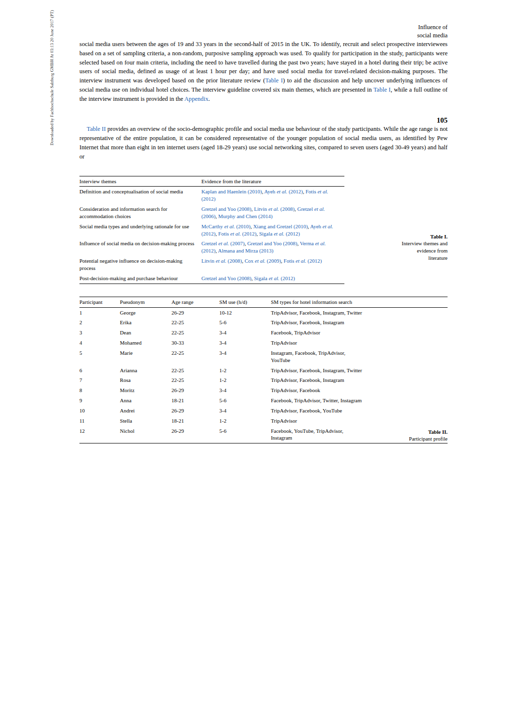Downloaded by Fachhochschule Salzburg GMBH At 03:13 20 June 2017 (PT)
Influence of social media
social media users between the ages of 19 and 33 years in the second-half of 2015 in the UK. To identify, recruit and select prospective interviewees based on a set of sampling criteria, a non-random, purposive sampling approach was used. To qualify for participation in the study, participants were selected based on four main criteria, including the need to have travelled during the past two years; have stayed in a hotel during their trip; be active users of social media, defined as usage of at least 1 hour per day; and have used social media for travel-related decision-making purposes. The interview instrument was developed based on the prior literature review (Table I) to aid the discussion and help uncover underlying influences of social media use on individual hotel choices. The interview guideline covered six main themes, which are presented in Table I, while a full outline of the interview instrument is provided in the Appendix.
105
Table II provides an overview of the socio-demographic profile and social media use behaviour of the study participants. While the age range is not representative of the entire population, it can be considered representative of the younger population of social media users, as identified by Pew Internet that more than eight in ten internet users (aged 18-29 years) use social networking sites, compared to seven users (aged 30-49 years) and half or
| Interview themes | Evidence from the literature |
| --- | --- |
| Definition and conceptualisation of social media | Kaplan and Haenlein (2010) , Ayeh et al. (2012) , Fotis et al. (2012) |
| Consideration and information search for accommodation choices | Gretzel and Yoo (2008) , Litvin et al. (2008) , Gretzel et al. (2006) , Murphy and Chen (2014) |
| Social media types and underlying rationale for use | McCarthy et al. (2010) , Xiang and Gretzel (2010) , Ayeh et al. (2012) , Fotis et al. (2012) , Sigala et al. (2012) |
| Influence of social media on decision-making process | Gretzel et al. (2007) , Gretzel and Yoo (2008) , Verma et al. (2012) , Almana and Mirza (2013) |
| Potential negative influence on decision-making process | Litvin et al. (2008) , Cox et al. (2009) , Fotis et al. (2012) |
| Post-decision-making and purchase behaviour | Gretzel and Yoo (2008) , Sigala et al. (2012) |
Table I.
Interview themes and
evidence from
literature
| Participant | Pseudonym | Age range | SM use (h/d) | SM types for hotel information search |
| --- | --- | --- | --- | --- |
| 1 | George | 26-29 | 10-12 | TripAdvisor, Facebook, Instagram, Twitter |
| 2 | Erika | 22-25 | 5-6 | TripAdvisor, Facebook, Instagram |
| 3 | Dean | 22-25 | 3-4 | Facebook, TripAdvisor |
| 4 | Mohamed | 30-33 | 3-4 | TripAdvisor |
| 5 | Marie | 22-25 | 3-4 | Instagram, Facebook, TripAdvisor, YouTube |
| 6 | Arianna | 22-25 | 1-2 | TripAdvisor, Facebook, Instagram, Twitter |
| 7 | Rosa | 22-25 | 1-2 | TripAdvisor, Facebook, Instagram |
| 8 | Moritz | 26-29 | 3-4 | TripAdvisor, Facebook |
| 9 | Anna | 18-21 | 5-6 | Facebook, TripAdvisor, Twitter, Instagram |
| 10 | Andrei | 26-29 | 3-4 | TripAdvisor, Facebook, YouTube |
| 11 | Stella | 18-21 | 1-2 | TripAdvisor |
| 12 | Nichol | 26-29 | 5-6 | Facebook, YouTube, TripAdvisor, Instagram |
Table II.
Participant profile